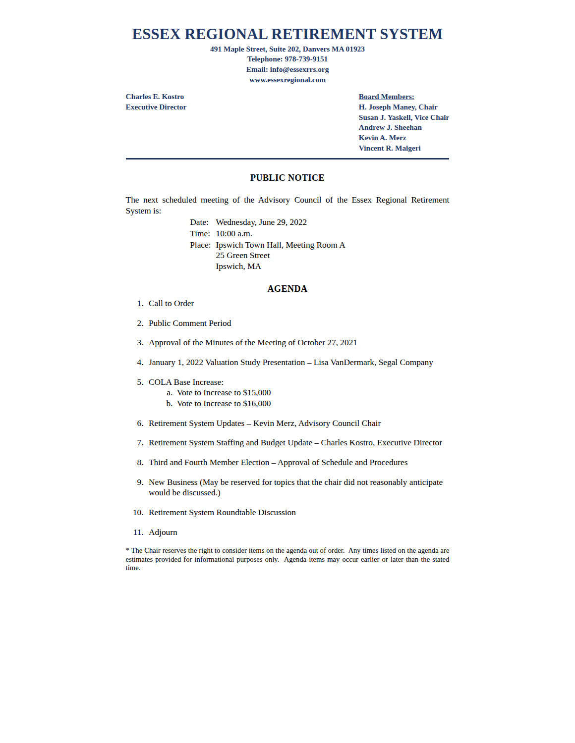ESSEX REGIONAL RETIREMENT SYSTEM
491 Maple Street, Suite 202, Danvers MA 01923
Telephone: 978-739-9151
Email: info@essexrrs.org
www.essexregional.com
Charles E. Kostro
Executive Director
Board Members:
H. Joseph Maney, Chair
Susan J. Yaskell, Vice Chair
Andrew J. Sheehan
Kevin A. Merz
Vincent R. Malgeri
PUBLIC NOTICE
The next scheduled meeting of the Advisory Council of the Essex Regional Retirement System is:
| Date: | Wednesday, June 29, 2022 |
| Time: | 10:00 a.m. |
| Place: | Ipswich Town Hall, Meeting Room A 25 Green Street Ipswich, MA |
AGENDA
Call to Order
Public Comment Period
Approval of the Minutes of the Meeting of October 27, 2021
January 1, 2022 Valuation Study Presentation – Lisa VanDermark, Segal Company
COLA Base Increase:
Vote to Increase to $15,000
Vote to Increase to $16,000
Retirement System Updates – Kevin Merz, Advisory Council Chair
Retirement System Staffing and Budget Update – Charles Kostro, Executive Director
Third and Fourth Member Election – Approval of Schedule and Procedures
New Business (May be reserved for topics that the chair did not reasonably anticipate would be discussed.)
Retirement System Roundtable Discussion
Adjourn
* The Chair reserves the right to consider items on the agenda out of order. Any times listed on the agenda are estimates provided for informational purposes only. Agenda items may occur earlier or later than the stated time.